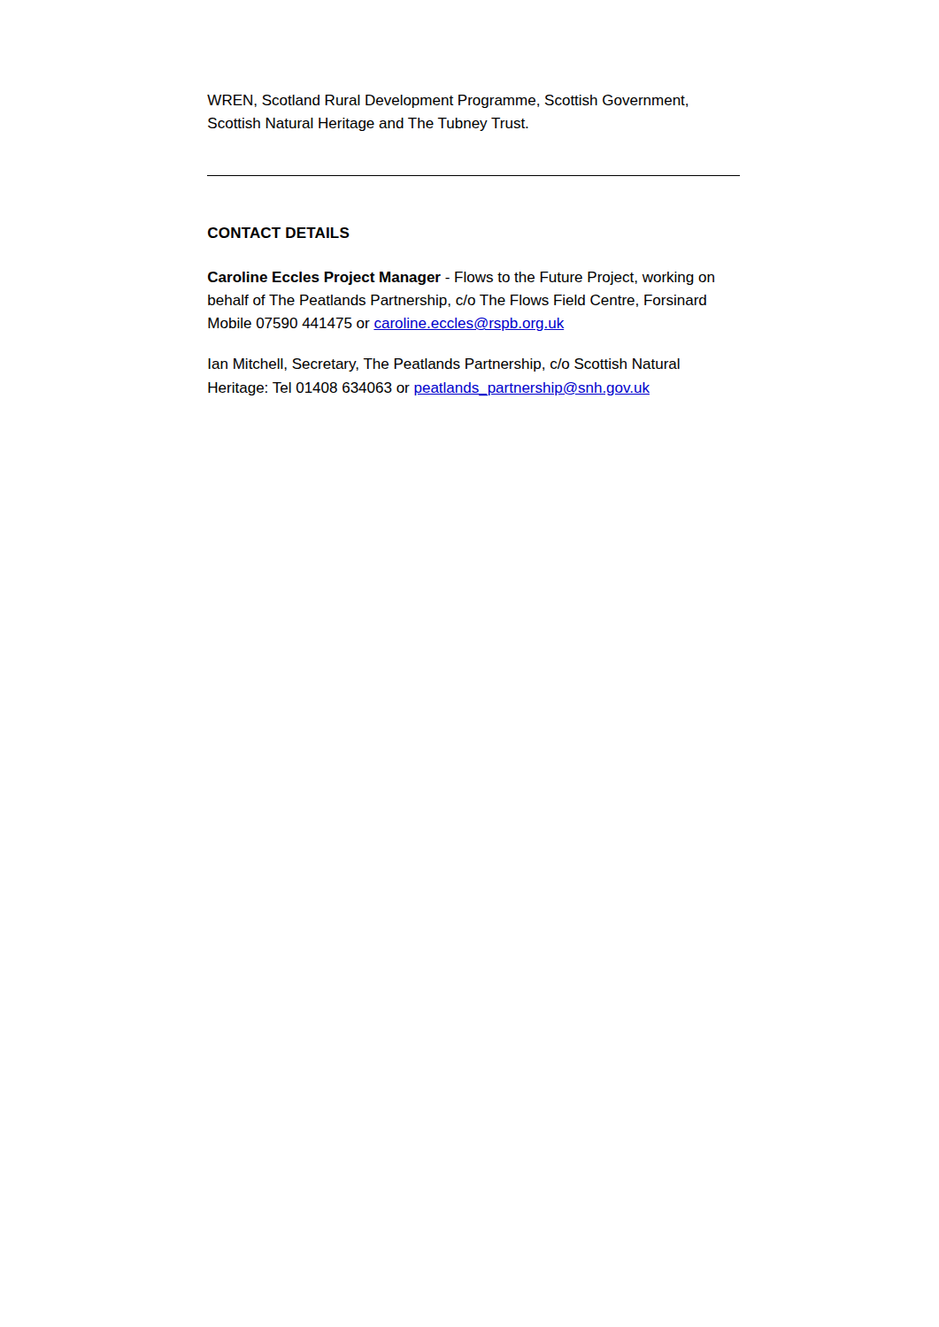WREN, Scotland Rural Development Programme, Scottish Government, Scottish Natural Heritage and The Tubney Trust.
CONTACT DETAILS
Caroline Eccles Project Manager - Flows to the Future Project, working on behalf of The Peatlands Partnership, c/o The Flows Field Centre, Forsinard Mobile 07590 441475 or caroline.eccles@rspb.org.uk
Ian Mitchell, Secretary, The Peatlands Partnership, c/o Scottish Natural Heritage: Tel 01408 634063 or peatlands_partnership@snh.gov.uk